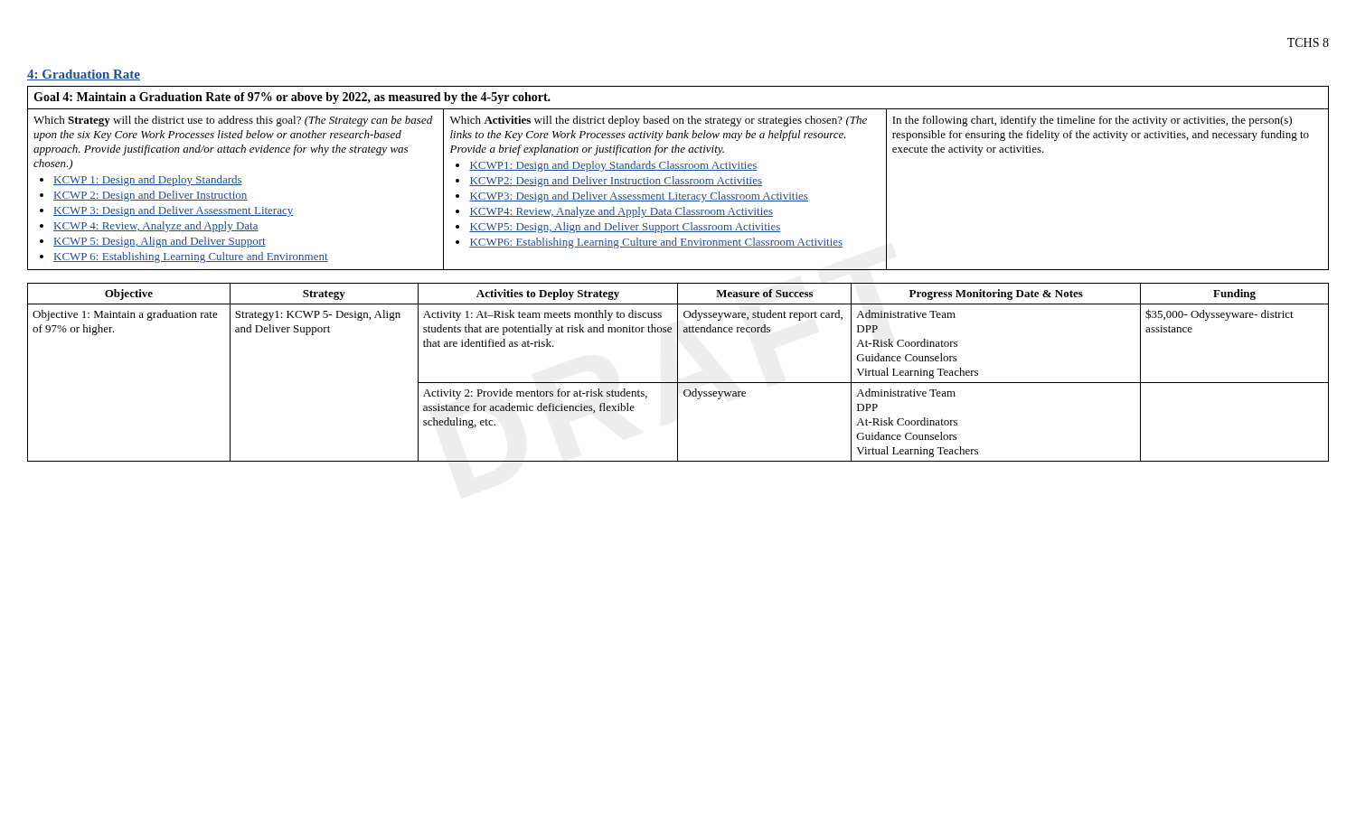DRAFT
TCHS 8
4: Graduation Rate
| Goal 4: Maintain a Graduation Rate of 97% or above by 2022, as measured by the 4-5yr cohort. |
| Which Strategy will the district use to address this goal? (The Strategy can be based upon the six Key Core Work Processes listed below or another research-based approach. Provide justification and/or attach evidence for why the strategy was chosen.) KCWP 1: Design and Deploy Standards KCWP 2: Design and Deliver Instruction KCWP 3: Design and Deliver Assessment Literacy KCWP 4: Review, Analyze and Apply Data KCWP 5: Design, Align and Deliver Support KCWP 6: Establishing Learning Culture and Environment | Which Activities will the district deploy based on the strategy or strategies chosen? (The links to the Key Core Work Processes activity bank below may be a helpful resource. Provide a brief explanation or justification for the activity. KCWP1: Design and Deploy Standards Classroom Activities KCWP2: Design and Deliver Instruction Classroom Activities KCWP3: Design and Deliver Assessment Literacy Classroom Activities KCWP4: Review, Analyze and Apply Data Classroom Activities KCWP5: Design, Align and Deliver Support Classroom Activities KCWP6: Establishing Learning Culture and Environment Classroom Activities | In the following chart, identify the timeline for the activity or activities, the person(s) responsible for ensuring the fidelity of the activity or activities, and necessary funding to execute the activity or activities. |
| Objective | Strategy | Activities to Deploy Strategy | Measure of Success | Progress Monitoring Date & Notes | Funding |
| --- | --- | --- | --- | --- | --- |
| Objective 1: Maintain a graduation rate of 97% or higher. | Strategy1: KCWP 5- Design, Align and Deliver Support | Activity 1: At–Risk team meets monthly to discuss students that are potentially at risk and monitor those that are identified as at-risk. | Odysseyware, student report card, attendance records | Administrative Team DPP At-Risk Coordinators Guidance Counselors Virtual Learning Teachers | $35,000- Odysseyware- district assistance |
| Activity 2: Provide mentors for at-risk students, assistance for academic deficiencies, flexible scheduling, etc. | Odysseyware | Administrative Team DPP At-Risk Coordinators Guidance Counselors Virtual Learning Teachers | |